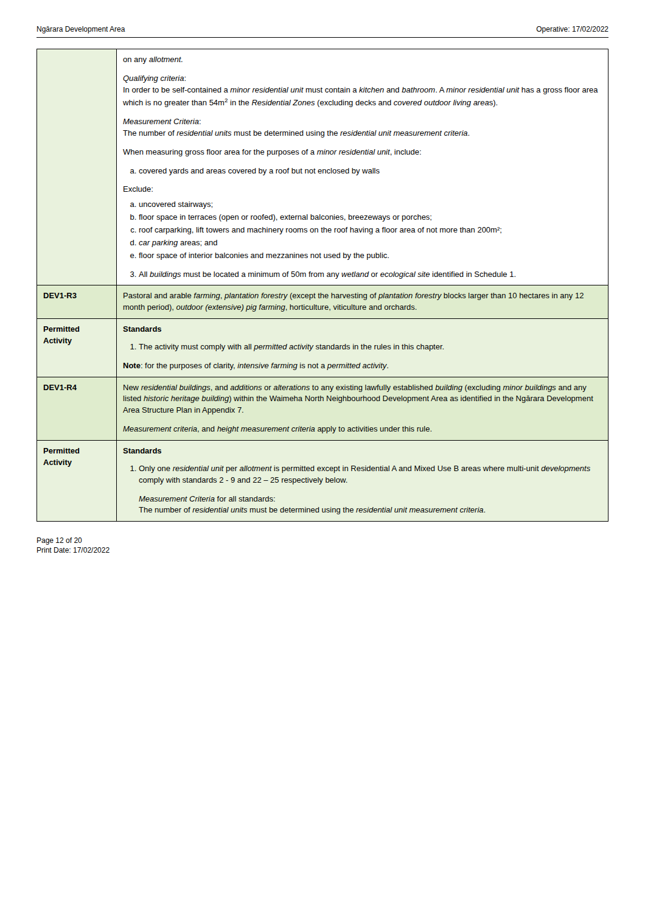Ngārara Development Area
Operative: 17/02/2022
| | on any allotment. Qualifying criteria : In order to be self-contained a minor residential unit must contain a kitchen and bathroom . A minor residential unit has a gross floor area which is no greater than 54m 2 in the Residential Zones (excluding decks and covered outdoor living area s). Measurement Criteria : The number of residential units must be determined using the residential unit measurement criteria . When measuring gross floor area for the purposes of a minor residential unit , include: covered yards and areas covered by a roof but not enclosed by walls Exclude: uncovered stairways; floor space in terraces (open or roofed), external balconies, breezeways or porches; roof carparking, lift towers and machinery rooms on the roof having a floor area of not more than 200m²; car parking areas; and floor space of interior balconies and mezzanines not used by the public. All buildings must be located a minimum of 50m from any wetland or ecological site identified in Schedule 1. |
| DEV1-R3 | Pastoral and arable farming , plantation forestry (except the harvesting of plantation forestry blocks larger than 10 hectares in any 12 month period), outdoor (extensive) pig farming , horticulture, viticulture and orchards. |
| Permitted Activity | Standards The activity must comply with all permitted activity standards in the rules in this chapter. Note : for the purposes of clarity, intensive farming is not a permitted activity . |
| DEV1-R4 | New residential buildings , and additions or alterations to any existing lawfully established building (excluding minor buildings and any listed historic heritage building ) within the Waimeha North Neighbourhood Development Area as identified in the Ngārara Development Area Structure Plan in Appendix 7. Measurement criteria , and height measurement criteria apply to activities under this rule. |
| Permitted Activity | Standards Only one residential unit per allotment is permitted except in Residential A and Mixed Use B areas where multi-unit developments comply with standards 2 - 9 and 22 – 25 respectively below. Measurement Criteria for all standards: The number of residential units must be determined using the residential unit measurement criteria . |
Page 12 of 20
Print Date: 17/02/2022